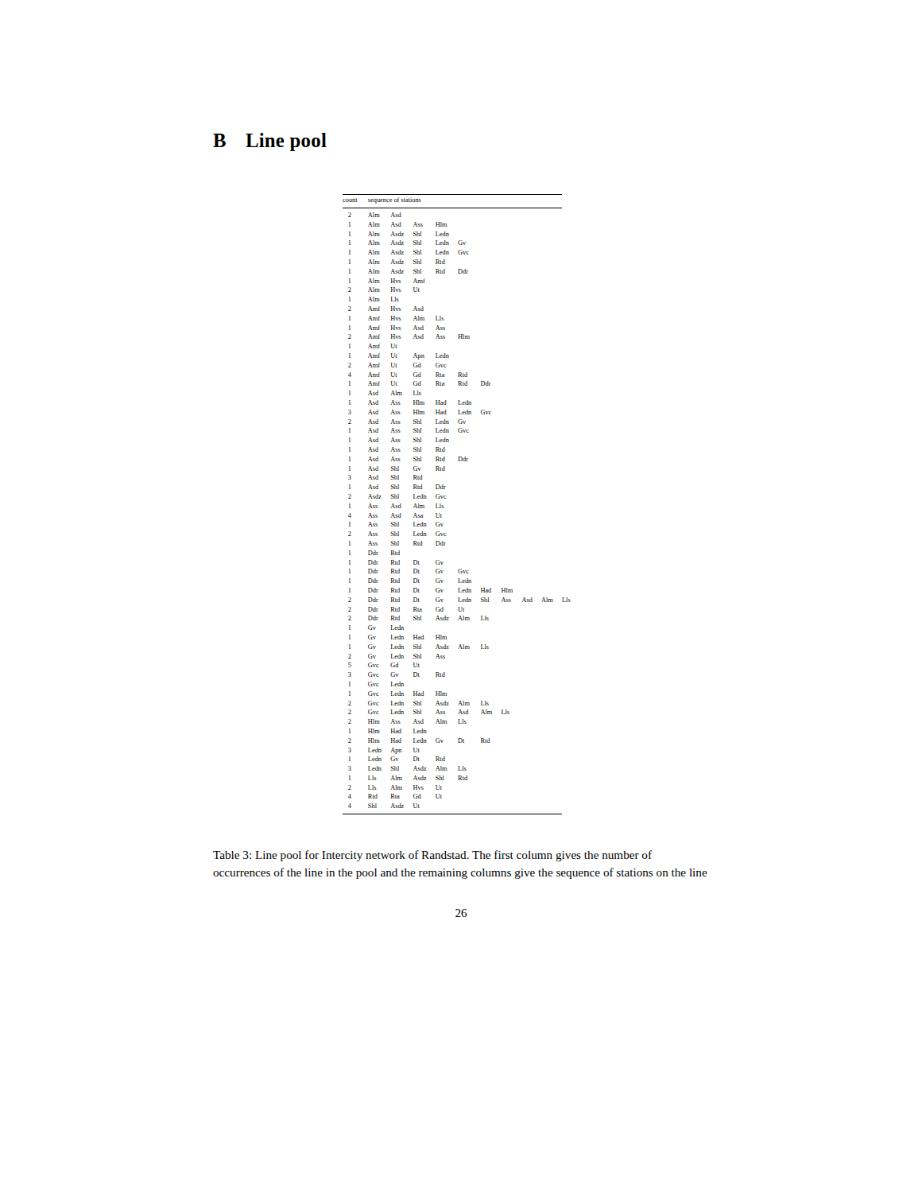BLine pool
| count | sequence of stations |
| --- | --- |
| 2 | Alm | Asd | | | | | | | |
| 1 | Alm | Asd | Ass | Hlm | | | | | |
| 1 | Alm | Asdz | Shl | Ledn | | | | | |
| 1 | Alm | Asdz | Shl | Ledn | Gv | | | | |
| 1 | Alm | Asdz | Shl | Ledn | Gvc | | | | |
| 1 | Alm | Asdz | Shl | Rtd | | | | | |
| 1 | Alm | Asdz | Shl | Rtd | Ddr | | | | |
| 1 | Alm | Hvs | Amf | | | | | | |
| 2 | Alm | Hvs | Ut | | | | | | |
| 1 | Alm | Lls | | | | | | | |
| 2 | Amf | Hvs | Asd | | | | | | |
| 1 | Amf | Hvs | Alm | Lls | | | | | |
| 1 | Amf | Hvs | Asd | Ass | | | | | |
| 2 | Amf | Hvs | Asd | Ass | Hlm | | | | |
| 1 | Amf | Ut | | | | | | | |
| 1 | Amf | Ut | Apn | Ledn | | | | | |
| 2 | Amf | Ut | Gd | Gvc | | | | | |
| 4 | Amf | Ut | Gd | Rta | Rtd | | | | |
| 1 | Amf | Ut | Gd | Rta | Rtd | Ddr | | | |
| 1 | Asd | Alm | Lls | | | | | | |
| 1 | Asd | Ass | Hlm | Had | Ledn | | | | |
| 3 | Asd | Ass | Hlm | Had | Ledn | Gvc | | | |
| 2 | Asd | Ass | Shl | Ledn | Gv | | | | |
| 1 | Asd | Ass | Shl | Ledn | Gvc | | | | |
| 1 | Asd | Ass | Shl | Ledn | | | | | |
| 1 | Asd | Ass | Shl | Rtd | | | | | |
| 1 | Asd | Ass | Shl | Rtd | Ddr | | | | |
| 1 | Asd | Shl | Gv | Rtd | | | | | |
| 3 | Asd | Shl | Rtd | | | | | | |
| 1 | Asd | Shl | Rtd | Ddr | | | | | |
| 2 | Asdz | Shl | Ledn | Gvc | | | | | |
| 1 | Ass | Asd | Alm | Lls | | | | | |
| 4 | Ass | Asd | Asa | Ut | | | | | |
| 1 | Ass | Shl | Ledn | Gv | | | | | |
| 2 | Ass | Shl | Ledn | Gvc | | | | | |
| 1 | Ass | Shl | Rtd | Ddr | | | | | |
| 1 | Ddr | Rtd | | | | | | | |
| 1 | Ddr | Rtd | Dt | Gv | | | | | |
| 1 | Ddr | Rtd | Dt | Gv | Gvc | | | | |
| 1 | Ddr | Rtd | Dt | Gv | Ledn | | | | |
| 1 | Ddr | Rtd | Dt | Gv | Ledn | Had | Hlm | | |
| 2 | Ddr | Rtd | Dt | Gv | Ledn | Shl | Ass | Asd | Alm | Lls |
| 2 | Ddr | Rtd | Rta | Gd | Ut | | | | |
| 2 | Ddr | Rtd | Shl | Asdz | Alm | Lls | | | |
| 1 | Gv | Ledn | | | | | | | |
| 1 | Gv | Ledn | Had | Hlm | | | | | |
| 1 | Gv | Ledn | Shl | Asdz | Alm | Lls | | | |
| 2 | Gv | Ledn | Shl | Ass | | | | | |
| 5 | Gvc | Gd | Ut | | | | | | |
| 3 | Gvc | Gv | Dt | Rtd | | | | | |
| 1 | Gvc | Ledn | | | | | | | |
| 1 | Gvc | Ledn | Had | Hlm | | | | | |
| 2 | Gvc | Ledn | Shl | Asdz | Alm | Lls | | | |
| 2 | Gvc | Ledn | Shl | Ass | Asd | Alm | Lls | | |
| 2 | Hlm | Ass | Asd | Alm | Lls | | | | |
| 1 | Hlm | Had | Ledn | | | | | | |
| 2 | Hlm | Had | Ledn | Gv | Dt | Rtd | | | |
| 3 | Ledn | Apn | Ut | | | | | | |
| 1 | Ledn | Gv | Dt | Rtd | | | | | |
| 3 | Ledn | Shl | Asdz | Alm | Lls | | | | |
| 1 | Lls | Alm | Asdz | Shl | Rtd | | | | |
| 2 | Lls | Alm | Hvs | Ut | | | | | |
| 4 | Rtd | Rta | Gd | Ut | | | | | |
| 4 | Shl | Asdz | Ut | | | | | | |
Table 3: Line pool for Intercity network of Randstad. The first column gives the number of occurrences of the line in the pool and the remaining columns give the sequence of stations on the line
26